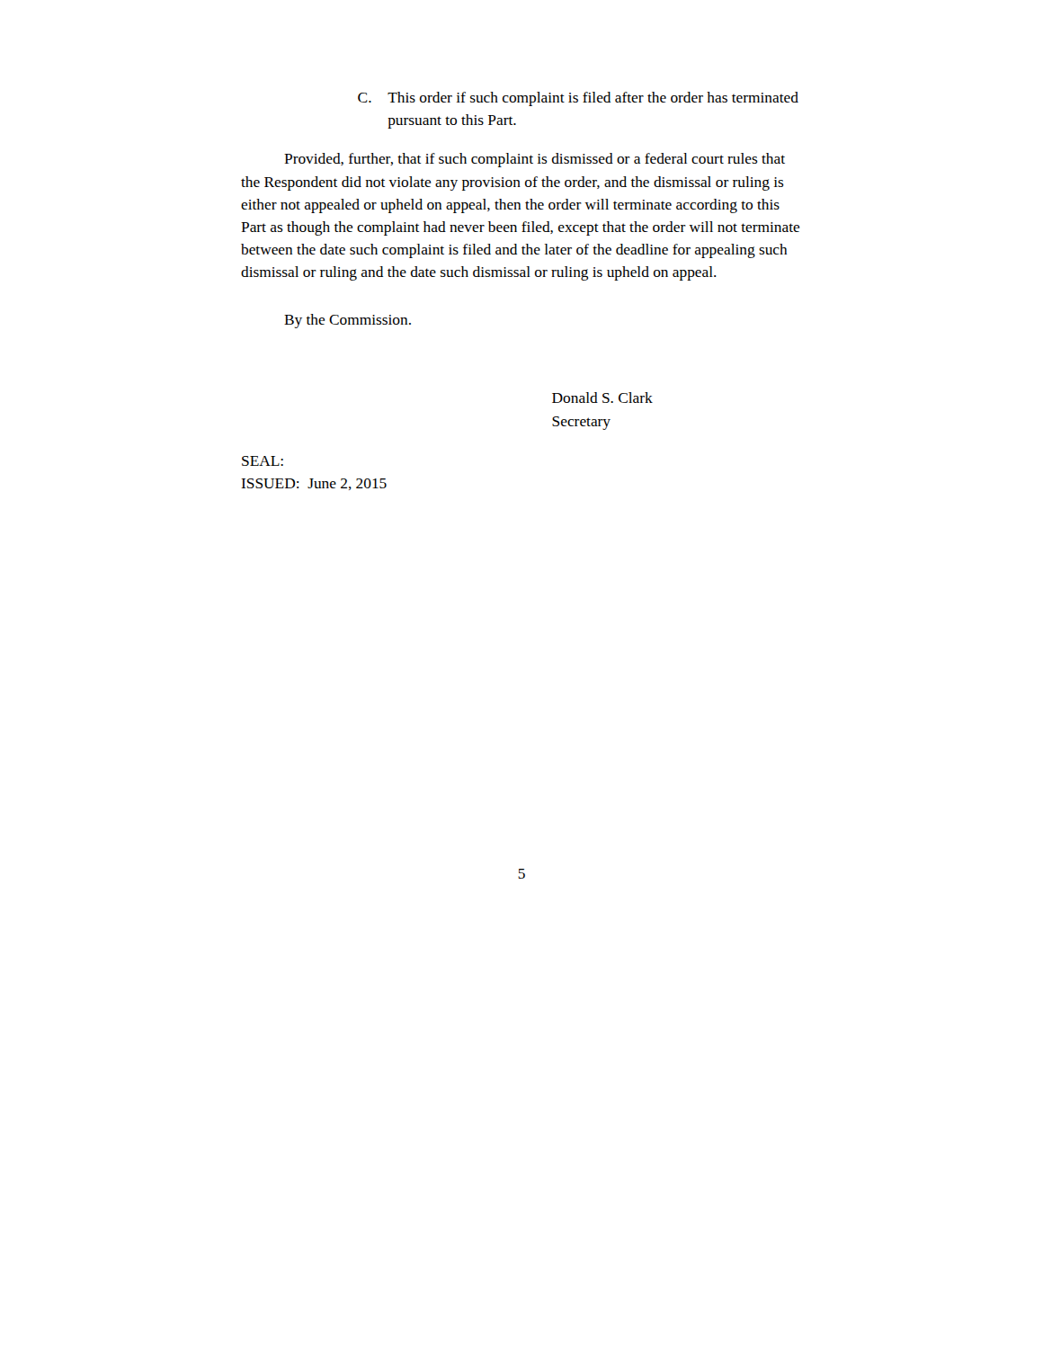C. This order if such complaint is filed after the order has terminated pursuant to this Part.
Provided, further, that if such complaint is dismissed or a federal court rules that the Respondent did not violate any provision of the order, and the dismissal or ruling is either not appealed or upheld on appeal, then the order will terminate according to this Part as though the complaint had never been filed, except that the order will not terminate between the date such complaint is filed and the later of the deadline for appealing such dismissal or ruling and the date such dismissal or ruling is upheld on appeal.
By the Commission.
Donald S. Clark
Secretary
SEAL:
ISSUED: June 2, 2015
5